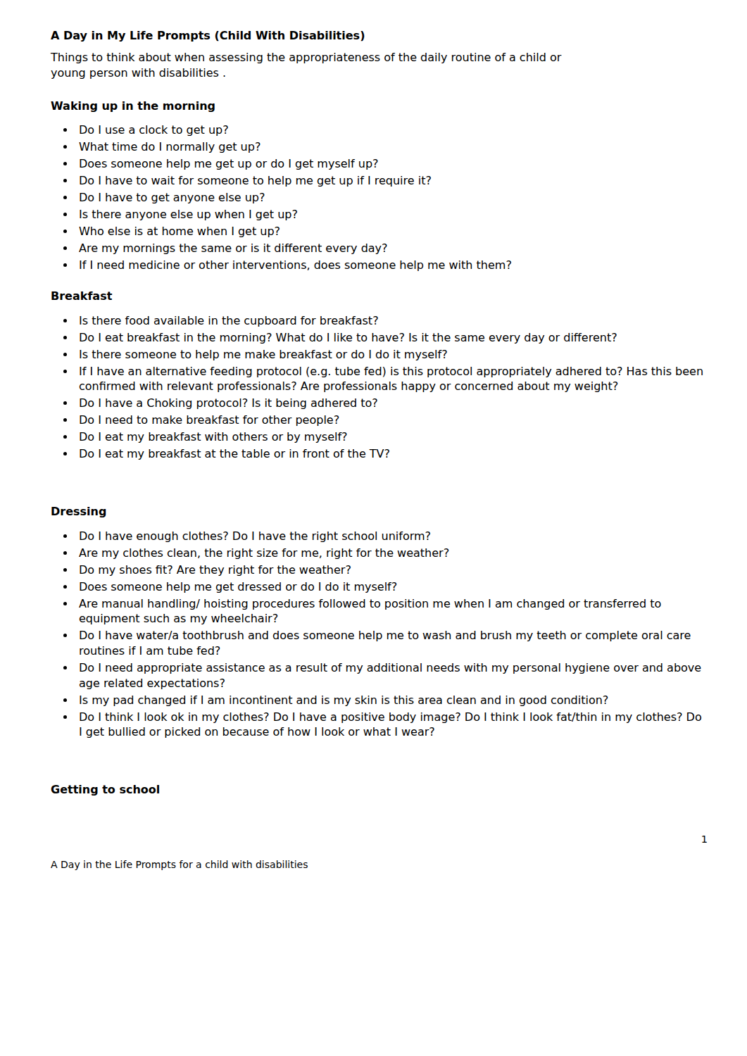A Day in My Life Prompts (Child With Disabilities)
Things to think about when assessing the appropriateness of the daily routine of a child or young person with disabilities .
Waking up in the morning
Do I use a clock to get up?
What time do I normally get up?
Does someone help me get up or do I get myself up?
Do I have to wait for someone to help me get up if I require it?
Do I have to get anyone else up?
Is there anyone else up when I get up?
Who else is at home when I get up?
Are my mornings the same or is it different every day?
If I need medicine or other interventions, does someone help me with them?
Breakfast
Is there food available in the cupboard for breakfast?
Do I eat breakfast in the morning? What do I like to have? Is it the same every day or different?
Is there someone to help me make breakfast or do I do it myself?
If I have an alternative feeding protocol (e.g. tube fed) is this protocol appropriately adhered to? Has this been confirmed with relevant professionals? Are professionals happy or concerned about my weight?
Do I have a Choking protocol? Is it being adhered to?
Do I need to make breakfast for other people?
Do I eat my breakfast with others or by myself?
Do I eat my breakfast at the table or in front of the TV?
Dressing
Do I have enough clothes? Do I have the right school uniform?
Are my clothes clean, the right size for me, right for the weather?
Do my shoes fit? Are they right for the weather?
Does someone help me get dressed or do I do it myself?
Are manual handling/ hoisting procedures followed to position me when I am changed or transferred to equipment such as my wheelchair?
Do I have water/a toothbrush and does someone help me to wash and brush my teeth or complete oral care routines if I am tube fed?
Do I need appropriate assistance as a result of my additional needs with my personal hygiene over and above age related expectations?
Is my pad changed if I am incontinent and is my skin is this area clean and in good condition?
Do I think I look ok in my clothes? Do I have a positive body image? Do I think I look fat/thin in my clothes? Do I get bullied or picked on because of how I look or what I wear?
Getting to school
1
A Day in the Life Prompts for a child with disabilities